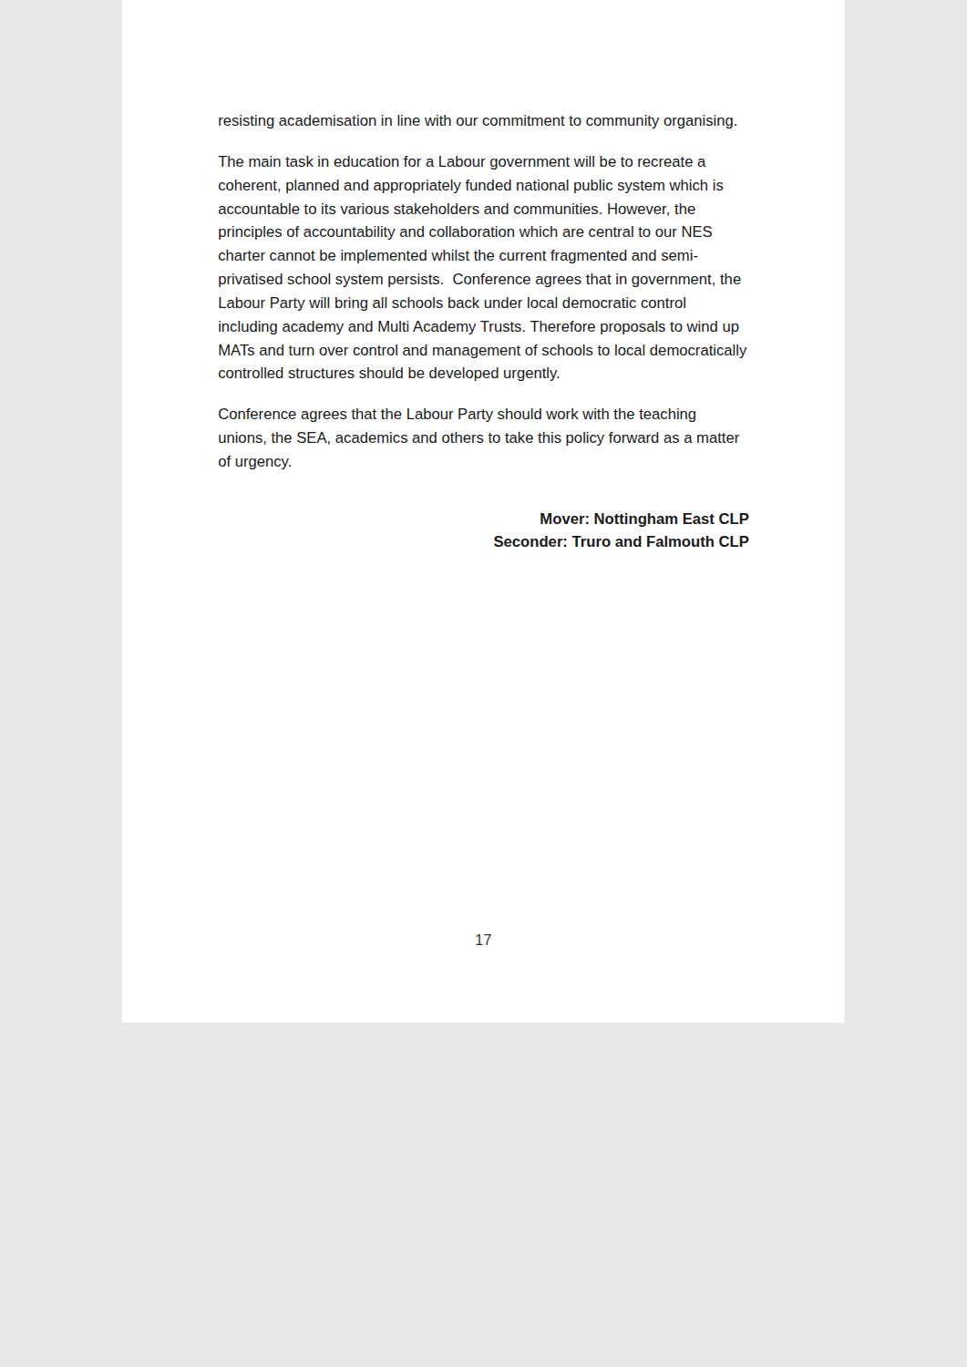resisting academisation in line with our commitment to community organising.
The main task in education for a Labour government will be to recreate a coherent, planned and appropriately funded national public system which is accountable to its various stakeholders and communities. However, the principles of accountability and collaboration which are central to our NES charter cannot be implemented whilst the current fragmented and semi-privatised school system persists. Conference agrees that in government, the Labour Party will bring all schools back under local democratic control including academy and Multi Academy Trusts. Therefore proposals to wind up MATs and turn over control and management of schools to local democratically controlled structures should be developed urgently.
Conference agrees that the Labour Party should work with the teaching unions, the SEA, academics and others to take this policy forward as a matter of urgency.
Mover: Nottingham East CLP
Seconder: Truro and Falmouth CLP
17